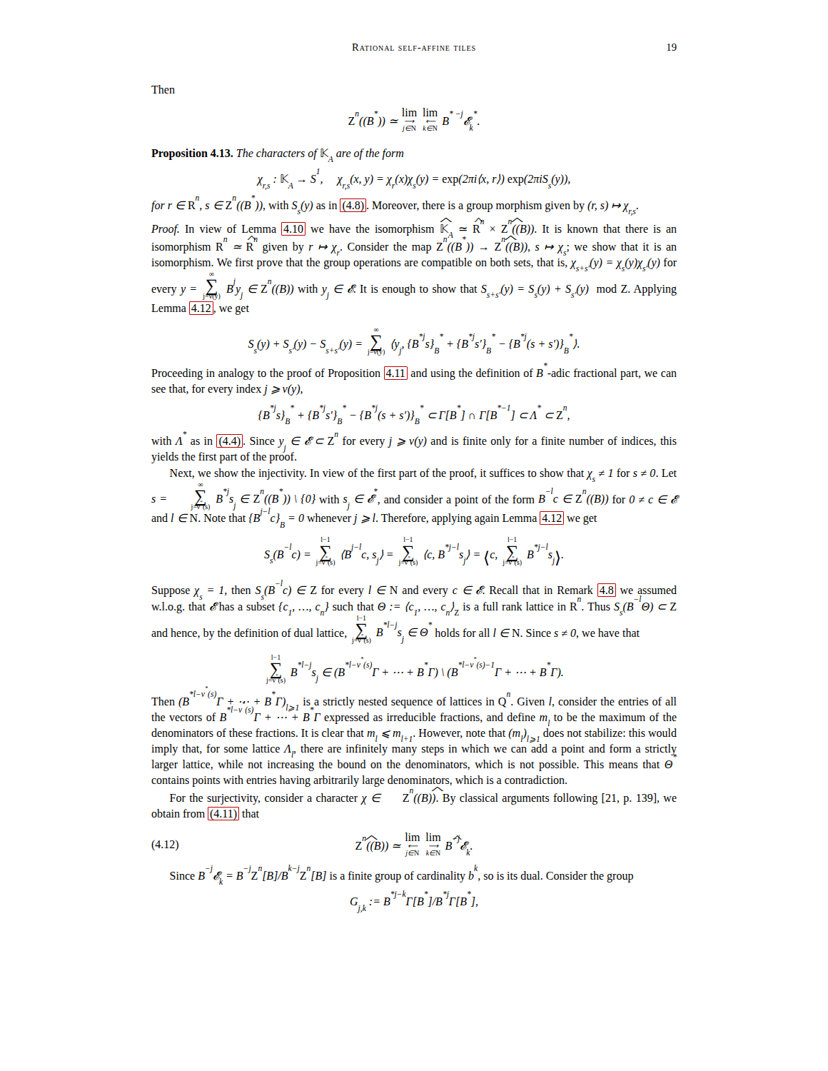Rational self-affine tiles 19
Then
Zn((B*)) ≃ lim⟶j∈N lim⟵k∈N B* −j𝓔k*.
Proposition 4.13. The characters of 𝕂A are of the form
χr,s : 𝕂A → S1, χr,s(x, y) = χr(x)χs(y) = exp(2πi⟨x, r⟩) exp(2πiSs(y)),
for r ∈ Rn, s ∈ Zn((B*)), with Ss(y) as in (4.8). Moreover, there is a group morphism given by (r, s) ↦ χr,s.
Proof. In view of Lemma 4.10 we have the isomorphism ^𝕂A ≃ ^Rn × ^Zn((B)). It is known that there is an isomorphism Rn ≃ ^Rn given by r ↦ χr. Consider the map Zn((B*)) → ^Zn((B)), s ↦ χs; we show that it is an isomorphism. We first prove that the group operations are compatible on both sets, that is, χs+s′(y) = χs(y)χs′(y) for every y = ∞∑j=ν(y) Bjyj ∈ Zn((B)) with yj ∈ 𝓔. It is enough to show that Ss+s′(y) = Ss(y) + Ss′(y) mod Z. Applying Lemma 4.12, we get
Ss(y) + Ss′(y) − Ss+s′(y) = ∞∑j=ν(y) ⟨yj, {B*js}B* + {B*js′}B* − {B*j(s + s′)}B*⟩.
Proceeding in analogy to the proof of Proposition 4.11 and using the definition of B*-adic fractional part, we can see that, for every index j ⩾ ν(y),
{B*js}B* + {B*js′}B* − {B*j(s + s′)}B* ⊂ Γ[B*] ∩ Γ[B*−1] ⊂ Λ* ⊂ Zn,
with Λ* as in (4.4). Since yj ∈ 𝓔 ⊂ Zn for every j ⩾ ν(y) and is finite only for a finite number of indices, this yields the first part of the proof.
Next, we show the injectivity. In view of the first part of the proof, it suffices to show that χs ≠ 1 for s ≠ 0. Let s = ∞∑j=ν*(s) B*jsj ∈ Zn((B*)) \ {0} with sj ∈ 𝓔*, and consider a point of the form B−lc ∈ Zn((B)) for 0 ≠ c ∈ 𝓔 and l ∈ N. Note that {Bj−lc}B = 0 whenever j ⩾ l. Therefore, applying again Lemma 4.12 we get
Ss(B−lc) = l−1∑j=ν*(s) ⟨Bj−lc, sj⟩ = l−1∑j=ν*(s) ⟨c, B*j−lsj⟩ = ⟨c, l−1∑j=ν*(s) B*j−lsj⟩.
Suppose χs = 1, then Ss(B−lc) ∈ Z for every l ∈ N and every c ∈ 𝓔. Recall that in Remark 4.8 we assumed w.l.o.g. that 𝓔 has a subset {c1, …, cn} such that Θ := ⟨c1, …, cn⟩Z is a full rank lattice in Rn. Thus Ss(B−lΘ) ⊂ Z and hence, by the definition of dual lattice, l−1∑j=ν*(s) B*l−jsj ∈ Θ* holds for all l ∈ N. Since s ≠ 0, we have that
l−1∑j=ν*(s) B*l−jsj ∈ (B*l−ν*(s)Γ + ⋯ + B*Γ) \ (B*l−ν*(s)−1Γ + ⋯ + B*Γ).
Then (B*l−ν*(s)Γ + ⋯ + B*Γ)l⩾1 is a strictly nested sequence of lattices in Qn. Given l, consider the entries of all the vectors of B*l−ν*(s)Γ + ⋯ + B*Γ expressed as irreducible fractions, and define ml to be the maximum of the denominators of these fractions. It is clear that ml ⩽ ml+1. However, note that (ml)l⩾1 does not stabilize: this would imply that, for some lattice Λl, there are infinitely many steps in which we can add a point and form a strictly larger lattice, while not increasing the bound on the denominators, which is not possible. This means that Θ* contains points with entries having arbitrarily large denominators, which is a contradiction.
For the surjectivity, consider a character χ ∈ ^Zn((B)). By classical arguments following [21, p. 139], we obtain from (4.11) that
(4.12) ^Zn((B)) ≃ lim⟵j∈N lim⟶k∈N ^B−j𝓔k.
Since B−j𝓔k = B−jZn[B]/Bk−jZn[B] is a finite group of cardinality bk, so is its dual. Consider the group
Gj,k := B*j−kΓ[B*]/B*jΓ[B*],